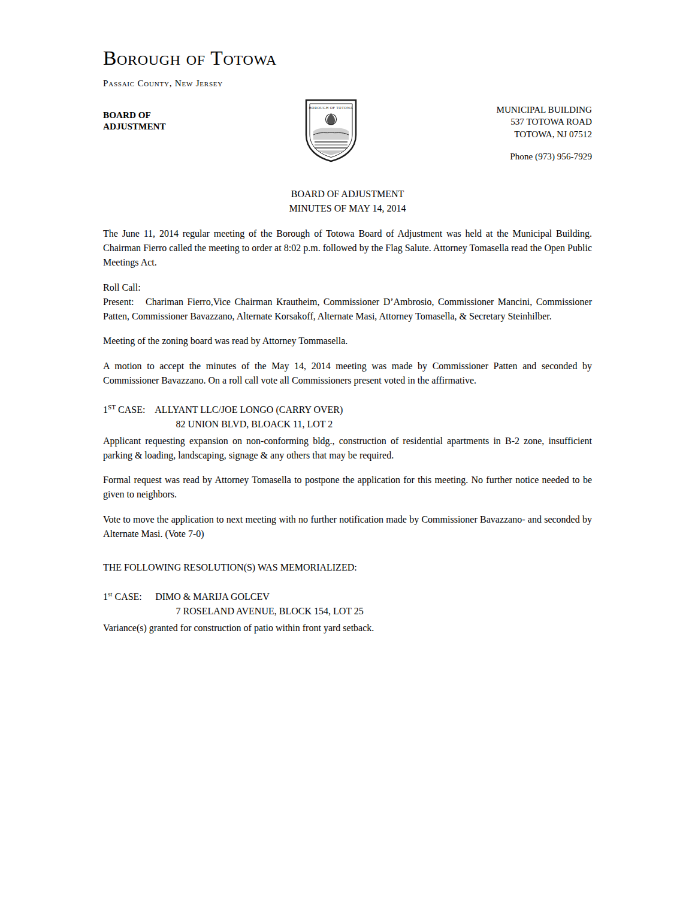Borough of Totowa
Passaic County, New Jersey
BOARD OF
ADJUSTMENT
BOROUGH OF TOTOWA
MUNICIPAL BUILDING
537 TOTOWA ROAD
TOTOWA, NJ 07512
Phone (973) 956-7929
BOARD OF ADJUSTMENT
MINUTES OF MAY 14, 2014
The June 11, 2014 regular meeting of the Borough of Totowa Board of Adjustment was held at the Municipal Building. Chairman Fierro called the meeting to order at 8:02 p.m. followed by the Flag Salute. Attorney Tomasella read the Open Public Meetings Act.
Roll Call:
Present: Chariman Fierro,Vice Chairman Krautheim, Commissioner D’Ambrosio, Commissioner Mancini, Commissioner Patten, Commissioner Bavazzano, Alternate Korsakoff, Alternate Masi, Attorney Tomasella, & Secretary Steinhilber.
Meeting of the zoning board was read by Attorney Tommasella.
A motion to accept the minutes of the May 14, 2014 meeting was made by Commissioner Patten and seconded by Commissioner Bavazzano. On a roll call vote all Commissioners present voted in the affirmative.
1ST CASE: ALLYANT LLC/JOE LONGO (CARRY OVER)
82 UNION BLVD, BLOACK 11, LOT 2
Applicant requesting expansion on non-conforming bldg., construction of residential apartments in B-2 zone, insufficient parking & loading, landscaping, signage & any others that may be required.
Formal request was read by Attorney Tomasella to postpone the application for this meeting. No further notice needed to be given to neighbors.
Vote to move the application to next meeting with no further notification made by Commissioner Bavazzano- and seconded by Alternate Masi. (Vote 7-0)
THE FOLLOWING RESOLUTION(S) WAS MEMORIALIZED:
1st CASE: DIMO & MARIJA GOLCEV
7 ROSELAND AVENUE, BLOCK 154, LOT 25
Variance(s) granted for construction of patio within front yard setback.